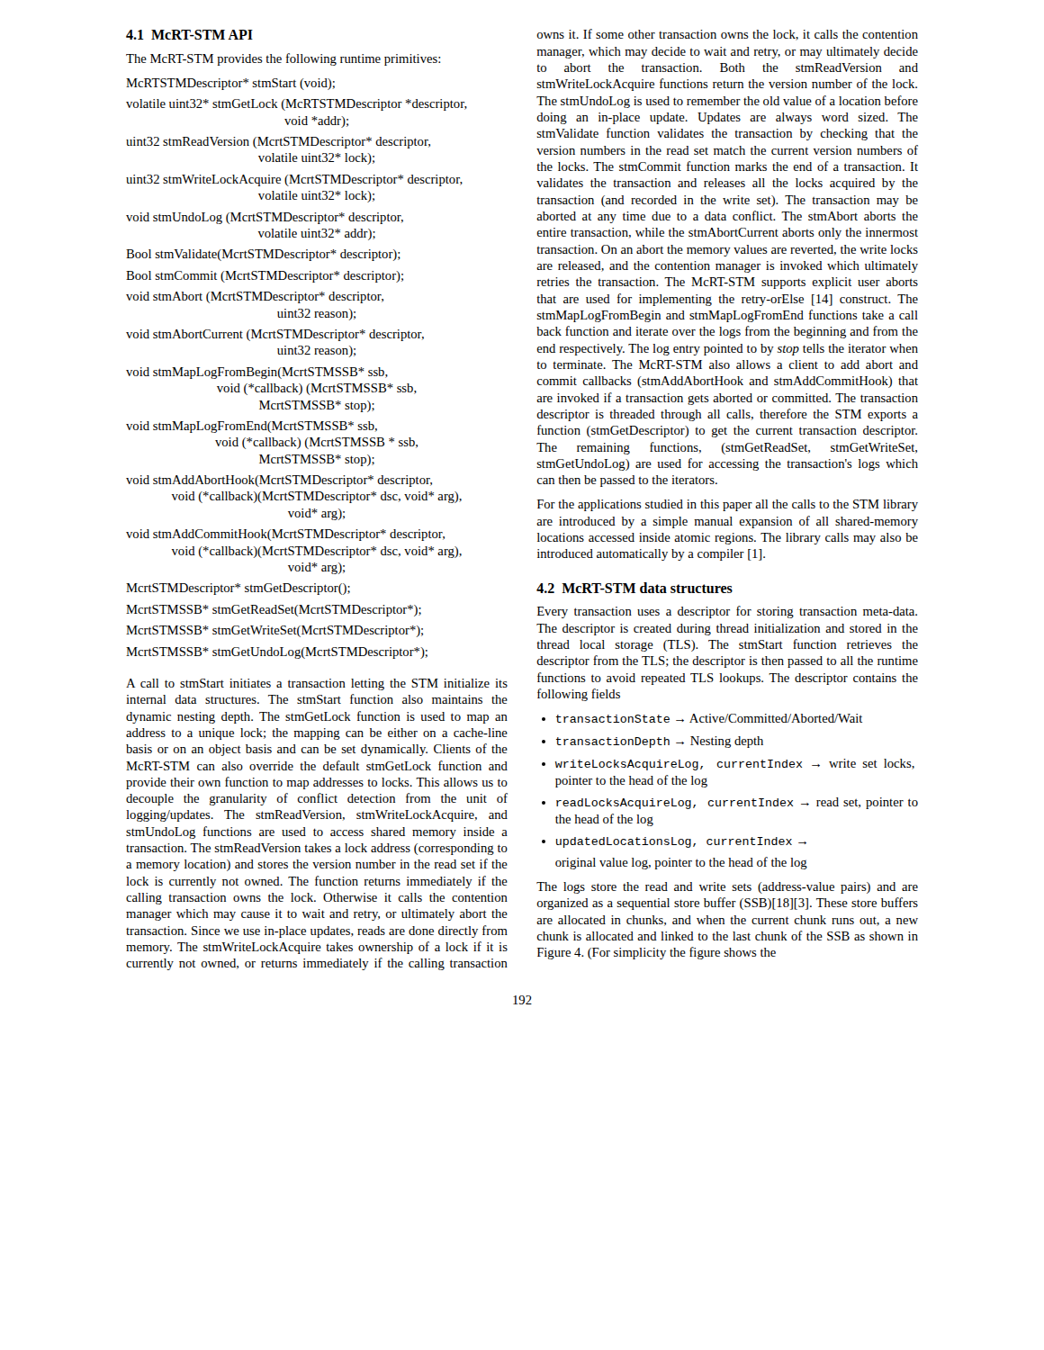4.1 McRT-STM API
The McRT-STM provides the following runtime primitives:
McRTSTMDescriptor* stmStart (void);
volatile uint32* stmGetLock (McRTSTMDescriptor *descriptor, void *addr);
uint32 stmReadVersion (McrtSTMDescriptor* descriptor, volatile uint32* lock);
uint32 stmWriteLockAcquire (McrtSTMDescriptor* descriptor, volatile uint32* lock);
void stmUndoLog (McrtSTMDescriptor* descriptor, volatile uint32* addr);
Bool stmValidate(McrtSTMDescriptor* descriptor);
Bool stmCommit (McrtSTMDescriptor* descriptor);
void stmAbort (McrtSTMDescriptor* descriptor, uint32 reason);
void stmAbortCurrent (McrtSTMDescriptor* descriptor, uint32 reason);
void stmMapLogFromBegin(McrtSTMSSB* ssb, void (*callback) (McrtSTMSSB* ssb, McrtSTMSSB* stop);
void stmMapLogFromEnd(McrtSTMSSB* ssb, void (*callback) (McrtSTMSSB * ssb, McrtSTMSSB* stop);
void stmAddAbortHook(McrtSTMDescriptor* descriptor, void (*callback)(McrtSTMDescriptor* dsc, void* arg), void* arg);
void stmAddCommitHook(McrtSTMDescriptor* descriptor, void (*callback)(McrtSTMDescriptor* dsc, void* arg), void* arg);
McrtSTMDescriptor* stmGetDescriptor();
McrtSTMSSB* stmGetReadSet(McrtSTMDescriptor*);
McrtSTMSSB* stmGetWriteSet(McrtSTMDescriptor*);
McrtSTMSSB* stmGetUndoLog(McrtSTMDescriptor*);
A call to stmStart initiates a transaction letting the STM initialize its internal data structures. The stmStart function also maintains the dynamic nesting depth. The stmGetLock function is used to map an address to a unique lock; the mapping can be either on a cache-line basis or on an object basis and can be set dynamically. Clients of the McRT-STM can also override the default stmGetLock function and provide their own function to map addresses to locks. This allows us to decouple the granularity of conflict detection from the unit of logging/updates. The stmReadVersion, stmWriteLockAcquire, and stmUndoLog functions are used to access shared memory inside a transaction. The stmReadVersion takes a lock address (corresponding to a memory location) and stores the version number in the read set if the lock is currently not owned. The function returns immediately if the calling transaction owns the lock. Otherwise it calls the contention manager which may cause it to wait and retry, or ultimately abort the transaction. Since we use in-place updates, reads are done directly from memory. The stmWriteLockAcquire takes ownership of a lock if it is currently not owned, or returns immediately if the calling transaction owns it. If some other transaction owns the lock, it calls the contention manager, which may decide to wait and retry, or may ultimately decide to abort the transaction. Both the stmReadVersion and stmWriteLockAcquire functions return the version number of the lock. The stmUndoLog is used to remember the old value of a location before doing an in-place update. Updates are always word sized. The stmValidate function validates the transaction by checking that the version numbers in the read set match the current version numbers of the locks. The stmCommit function marks the end of a transaction. It validates the transaction and releases all the locks acquired by the transaction (and recorded in the write set). The transaction may be aborted at any time due to a data conflict. The stmAbort aborts the entire transaction, while the stmAbortCurrent aborts only the innermost transaction. On an abort the memory values are reverted, the write locks are released, and the contention manager is invoked which ultimately retries the transaction. The McRT-STM supports explicit user aborts that are used for implementing the retry-orElse [14] construct. The stmMapLogFromBegin and stmMapLogFromEnd functions take a call back function and iterate over the logs from the beginning and from the end respectively. The log entry pointed to by stop tells the iterator when to terminate. The McRT-STM also allows a client to add abort and commit callbacks (stmAddAbortHook and stmAddCommitHook) that are invoked if a transaction gets aborted or committed. The transaction descriptor is threaded through all calls, therefore the STM exports a function (stmGetDescriptor) to get the current transaction descriptor. The remaining functions, (stmGetReadSet, stmGetWriteSet, stmGetUndoLog) are used for accessing the transaction's logs which can then be passed to the iterators.
For the applications studied in this paper all the calls to the STM library are introduced by a simple manual expansion of all shared-memory locations accessed inside atomic regions. The library calls may also be introduced automatically by a compiler [1].
4.2 McRT-STM data structures
Every transaction uses a descriptor for storing transaction meta-data. The descriptor is created during thread initialization and stored in the thread local storage (TLS). The stmStart function retrieves the descriptor from the TLS; the descriptor is then passed to all the runtime functions to avoid repeated TLS lookups. The descriptor contains the following fields
transactionState → Active/Committed/Aborted/Wait
transactionDepth → Nesting depth
writeLocksAcquireLog, currentIndex → write set locks, pointer to the head of the log
readLocksAcquireLog, currentIndex → read set, pointer to the head of the log
updatedLocationsLog, currentIndex →
original value log, pointer to the head of the log
The logs store the read and write sets (address-value pairs) and are organized as a sequential store buffer (SSB)[18][3]. These store buffers are allocated in chunks, and when the current chunk runs out, a new chunk is allocated and linked to the last chunk of the SSB as shown in Figure 4. (For simplicity the figure shows the
192